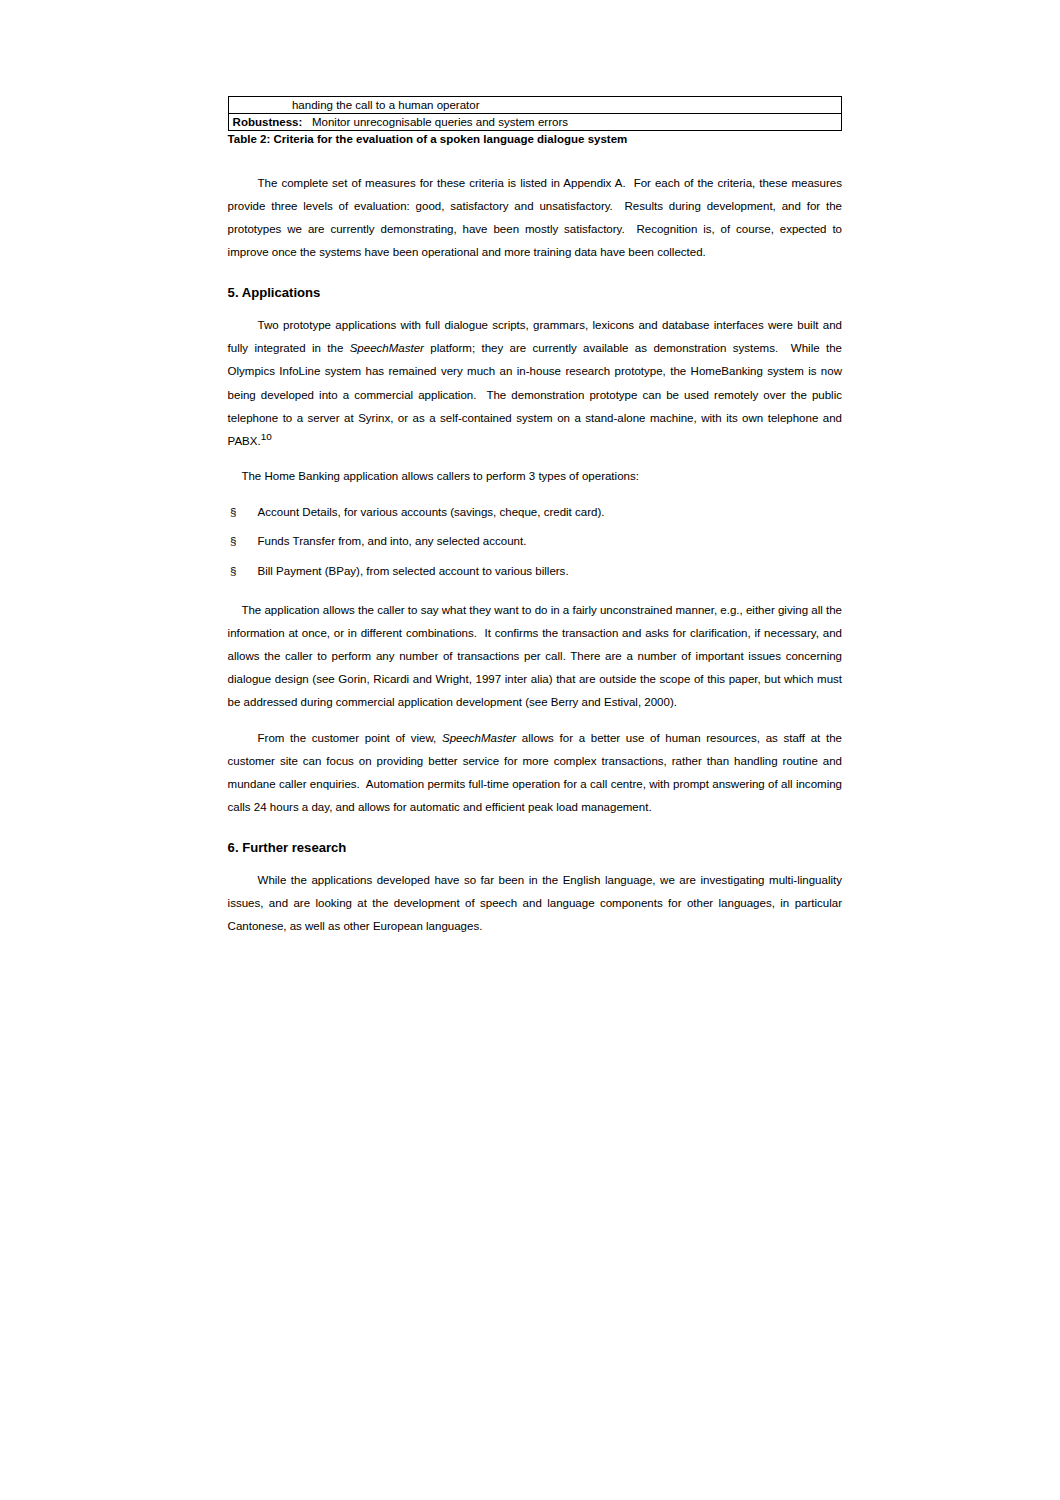| handing the call to a human operator |
| Robustness: Monitor unrecognisable queries and system errors |
Table 2: Criteria for the evaluation of a spoken language dialogue system
The complete set of measures for these criteria is listed in Appendix A. For each of the criteria, these measures provide three levels of evaluation: good, satisfactory and unsatisfactory. Results during development, and for the prototypes we are currently demonstrating, have been mostly satisfactory. Recognition is, of course, expected to improve once the systems have been operational and more training data have been collected.
5. Applications
Two prototype applications with full dialogue scripts, grammars, lexicons and database interfaces were built and fully integrated in the SpeechMaster platform; they are currently available as demonstration systems. While the Olympics InfoLine system has remained very much an in-house research prototype, the HomeBanking system is now being developed into a commercial application. The demonstration prototype can be used remotely over the public telephone to a server at Syrinx, or as a self-contained system on a stand-alone machine, with its own telephone and PABX.10
The Home Banking application allows callers to perform 3 types of operations:
Account Details, for various accounts (savings, cheque, credit card).
Funds Transfer from, and into, any selected account.
Bill Payment (BPay), from selected account to various billers.
The application allows the caller to say what they want to do in a fairly unconstrained manner, e.g., either giving all the information at once, or in different combinations. It confirms the transaction and asks for clarification, if necessary, and allows the caller to perform any number of transactions per call. There are a number of important issues concerning dialogue design (see Gorin, Ricardi and Wright, 1997 inter alia) that are outside the scope of this paper, but which must be addressed during commercial application development (see Berry and Estival, 2000).
From the customer point of view, SpeechMaster allows for a better use of human resources, as staff at the customer site can focus on providing better service for more complex transactions, rather than handling routine and mundane caller enquiries. Automation permits full-time operation for a call centre, with prompt answering of all incoming calls 24 hours a day, and allows for automatic and efficient peak load management.
6. Further research
While the applications developed have so far been in the English language, we are investigating multi-linguality issues, and are looking at the development of speech and language components for other languages, in particular Cantonese, as well as other European languages.